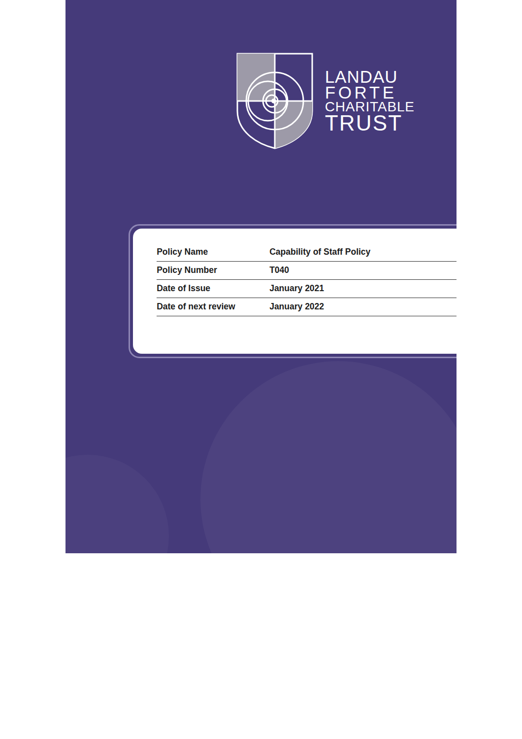LANDAU
FORTE
CHARITABLE
TRUST
| Policy Name | Capability of Staff Policy |
| Policy Number | T040 |
| Date of Issue | January 2021 |
| Date of next review | January 2022 |